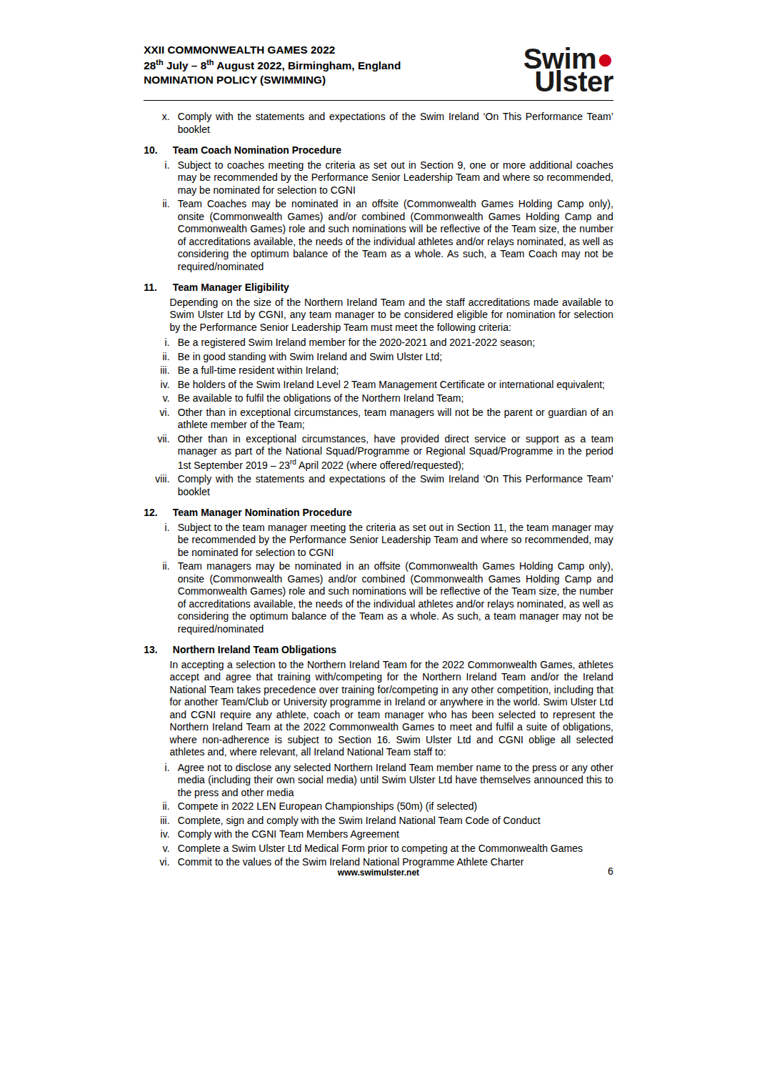XXII COMMONWEALTH GAMES 2022 28th July – 8th August 2022, Birmingham, England NOMINATION POLICY (SWIMMING)
Swim● Ulster
x.
Comply with the statements and expectations of the Swim Ireland ‘On This Performance Team’ booklet
10.
Team Coach Nomination Procedure
i.
Subject to coaches meeting the criteria as set out in Section 9, one or more additional coaches may be recommended by the Performance Senior Leadership Team and where so recommended, may be nominated for selection to CGNI
ii.
Team Coaches may be nominated in an offsite (Commonwealth Games Holding Camp only), onsite (Commonwealth Games) and/or combined (Commonwealth Games Holding Camp and Commonwealth Games) role and such nominations will be reflective of the Team size, the number of accreditations available, the needs of the individual athletes and/or relays nominated, as well as considering the optimum balance of the Team as a whole. As such, a Team Coach may not be required/nominated
11.
Team Manager Eligibility
Depending on the size of the Northern Ireland Team and the staff accreditations made available to Swim Ulster Ltd by CGNI, any team manager to be considered eligible for nomination for selection by the Performance Senior Leadership Team must meet the following criteria:
i.
Be a registered Swim Ireland member for the 2020-2021 and 2021-2022 season;
ii.
Be in good standing with Swim Ireland and Swim Ulster Ltd;
iii.
Be a full-time resident within Ireland;
iv.
Be holders of the Swim Ireland Level 2 Team Management Certificate or international equivalent;
v.
Be available to fulfil the obligations of the Northern Ireland Team;
vi.
Other than in exceptional circumstances, team managers will not be the parent or guardian of an athlete member of the Team;
vii.
Other than in exceptional circumstances, have provided direct service or support as a team manager as part of the National Squad/Programme or Regional Squad/Programme in the period 1st September 2019 – 23rd April 2022 (where offered/requested);
viii.
Comply with the statements and expectations of the Swim Ireland ‘On This Performance Team’ booklet
12.
Team Manager Nomination Procedure
i.
Subject to the team manager meeting the criteria as set out in Section 11, the team manager may be recommended by the Performance Senior Leadership Team and where so recommended, may be nominated for selection to CGNI
ii.
Team managers may be nominated in an offsite (Commonwealth Games Holding Camp only), onsite (Commonwealth Games) and/or combined (Commonwealth Games Holding Camp and Commonwealth Games) role and such nominations will be reflective of the Team size, the number of accreditations available, the needs of the individual athletes and/or relays nominated, as well as considering the optimum balance of the Team as a whole. As such, a team manager may not be required/nominated
13.
Northern Ireland Team Obligations
In accepting a selection to the Northern Ireland Team for the 2022 Commonwealth Games, athletes accept and agree that training with/competing for the Northern Ireland Team and/or the Ireland National Team takes precedence over training for/competing in any other competition, including that for another Team/Club or University programme in Ireland or anywhere in the world. Swim Ulster Ltd and CGNI require any athlete, coach or team manager who has been selected to represent the Northern Ireland Team at the 2022 Commonwealth Games to meet and fulfil a suite of obligations, where non-adherence is subject to Section 16. Swim Ulster Ltd and CGNI oblige all selected athletes and, where relevant, all Ireland National Team staff to:
i.
Agree not to disclose any selected Northern Ireland Team member name to the press or any other media (including their own social media) until Swim Ulster Ltd have themselves announced this to the press and other media
ii.
Compete in 2022 LEN European Championships (50m) (if selected)
iii.
Complete, sign and comply with the Swim Ireland National Team Code of Conduct
iv.
Comply with the CGNI Team Members Agreement
v.
Complete a Swim Ulster Ltd Medical Form prior to competing at the Commonwealth Games
vi.
Commit to the values of the Swim Ireland National Programme Athlete Charter
www.swimulster.net
6